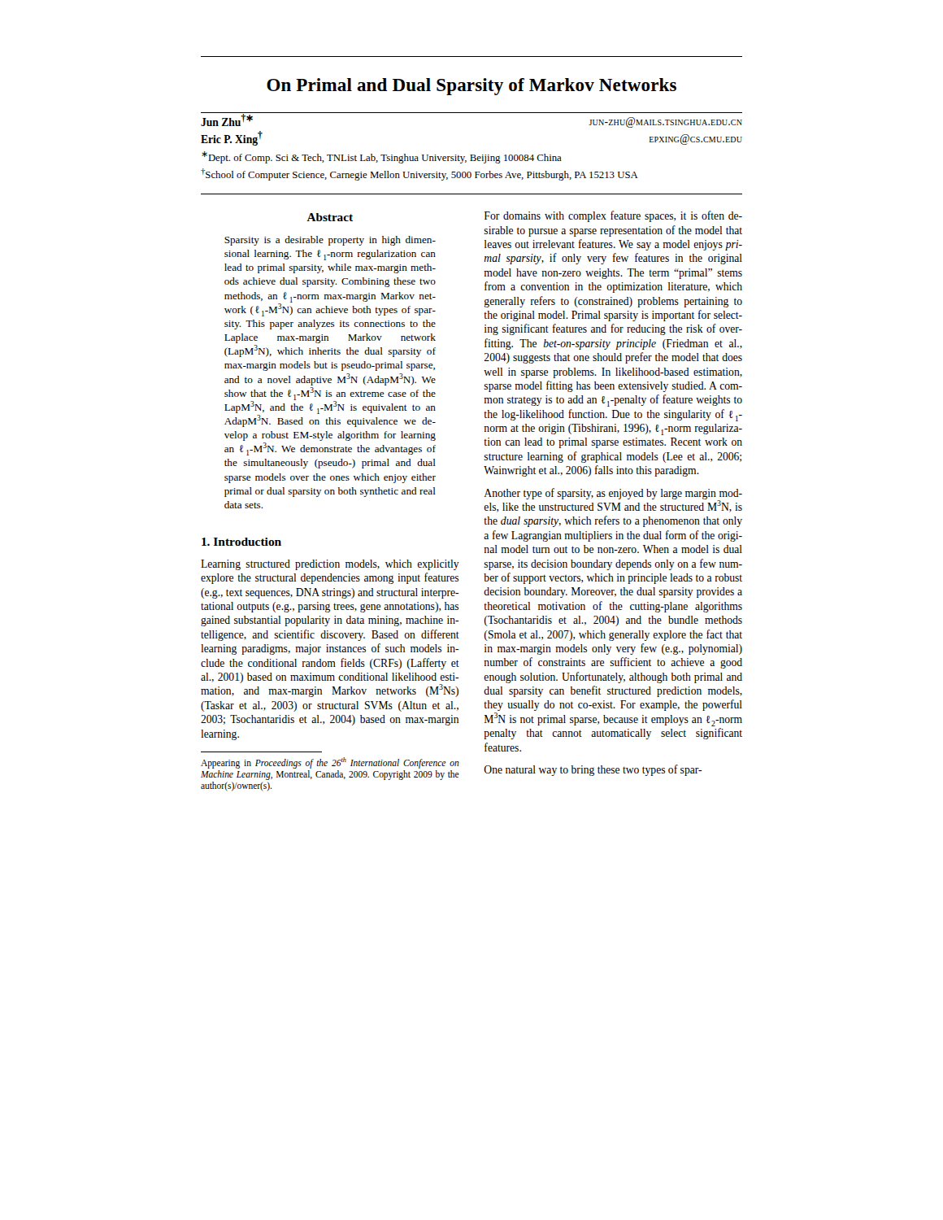On Primal and Dual Sparsity of Markov Networks
Jun Zhu†∗ jun-zhu@mails.tsinghua.edu.cn
Eric P. Xing† epxing@cs.cmu.edu
∗Dept. of Comp. Sci & Tech, TNList Lab, Tsinghua University, Beijing 100084 China
†School of Computer Science, Carnegie Mellon University, 5000 Forbes Ave, Pittsburgh, PA 15213 USA
Abstract
Sparsity is a desirable property in high dimensional learning. The ℓ1-norm regularization can lead to primal sparsity, while max-margin methods achieve dual sparsity. Combining these two methods, an ℓ1-norm max-margin Markov network (ℓ1-M3N) can achieve both types of sparsity. This paper analyzes its connections to the Laplace max-margin Markov network (LapM3N), which inherits the dual sparsity of max-margin models but is pseudo-primal sparse, and to a novel adaptive M3N (AdapM3N). We show that the ℓ1-M3N is an extreme case of the LapM3N, and the ℓ1-M3N is equivalent to an AdapM3N. Based on this equivalence we develop a robust EM-style algorithm for learning an ℓ1-M3N. We demonstrate the advantages of the simultaneously (pseudo-) primal and dual sparse models over the ones which enjoy either primal or dual sparsity on both synthetic and real data sets.
1. Introduction
Learning structured prediction models, which explicitly explore the structural dependencies among input features (e.g., text sequences, DNA strings) and structural interpretational outputs (e.g., parsing trees, gene annotations), has gained substantial popularity in data mining, machine intelligence, and scientific discovery. Based on different learning paradigms, major instances of such models include the conditional random fields (CRFs) (Lafferty et al., 2001) based on maximum conditional likelihood estimation, and max-margin Markov networks (M3Ns) (Taskar et al., 2003) or structural SVMs (Altun et al., 2003; Tsochantaridis et al., 2004) based on max-margin learning.
Appearing in Proceedings of the 26th International Conference on Machine Learning, Montreal, Canada, 2009. Copyright 2009 by the author(s)/owner(s).
For domains with complex feature spaces, it is often desirable to pursue a sparse representation of the model that leaves out irrelevant features. We say a model enjoys primal sparsity, if only very few features in the original model have non-zero weights. The term “primal” stems from a convention in the optimization literature, which generally refers to (constrained) problems pertaining to the original model. Primal sparsity is important for selecting significant features and for reducing the risk of over-fitting. The bet-on-sparsity principle (Friedman et al., 2004) suggests that one should prefer the model that does well in sparse problems. In likelihood-based estimation, sparse model fitting has been extensively studied. A common strategy is to add an ℓ1-penalty of feature weights to the log-likelihood function. Due to the singularity of ℓ1-norm at the origin (Tibshirani, 1996), ℓ1-norm regularization can lead to primal sparse estimates. Recent work on structure learning of graphical models (Lee et al., 2006; Wainwright et al., 2006) falls into this paradigm.
Another type of sparsity, as enjoyed by large margin models, like the unstructured SVM and the structured M3N, is the dual sparsity, which refers to a phenomenon that only a few Lagrangian multipliers in the dual form of the original model turn out to be non-zero. When a model is dual sparse, its decision boundary depends only on a few number of support vectors, which in principle leads to a robust decision boundary. Moreover, the dual sparsity provides a theoretical motivation of the cutting-plane algorithms (Tsochantaridis et al., 2004) and the bundle methods (Smola et al., 2007), which generally explore the fact that in max-margin models only very few (e.g., polynomial) number of constraints are sufficient to achieve a good enough solution. Unfortunately, although both primal and dual sparsity can benefit structured prediction models, they usually do not co-exist. For example, the powerful M3N is not primal sparse, because it employs an ℓ2-norm penalty that cannot automatically select significant features.
One natural way to bring these two types of spar-